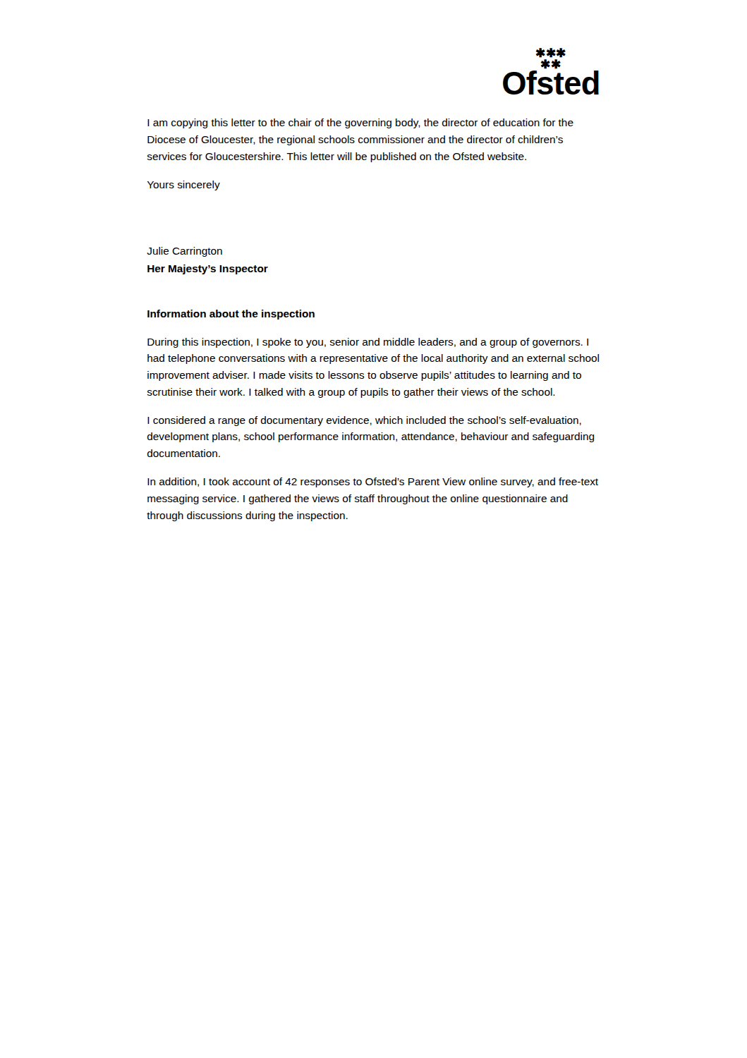✱✱✱
✱✱
Ofsted
I am copying this letter to the chair of the governing body, the director of education for the Diocese of Gloucester, the regional schools commissioner and the director of children’s services for Gloucestershire. This letter will be published on the Ofsted website.
Yours sincerely
Julie Carrington
Her Majesty’s Inspector
Information about the inspection
During this inspection, I spoke to you, senior and middle leaders, and a group of governors. I had telephone conversations with a representative of the local authority and an external school improvement adviser. I made visits to lessons to observe pupils’ attitudes to learning and to scrutinise their work. I talked with a group of pupils to gather their views of the school.
I considered a range of documentary evidence, which included the school’s self-evaluation, development plans, school performance information, attendance, behaviour and safeguarding documentation.
In addition, I took account of 42 responses to Ofsted’s Parent View online survey, and free-text messaging service. I gathered the views of staff throughout the online questionnaire and through discussions during the inspection.